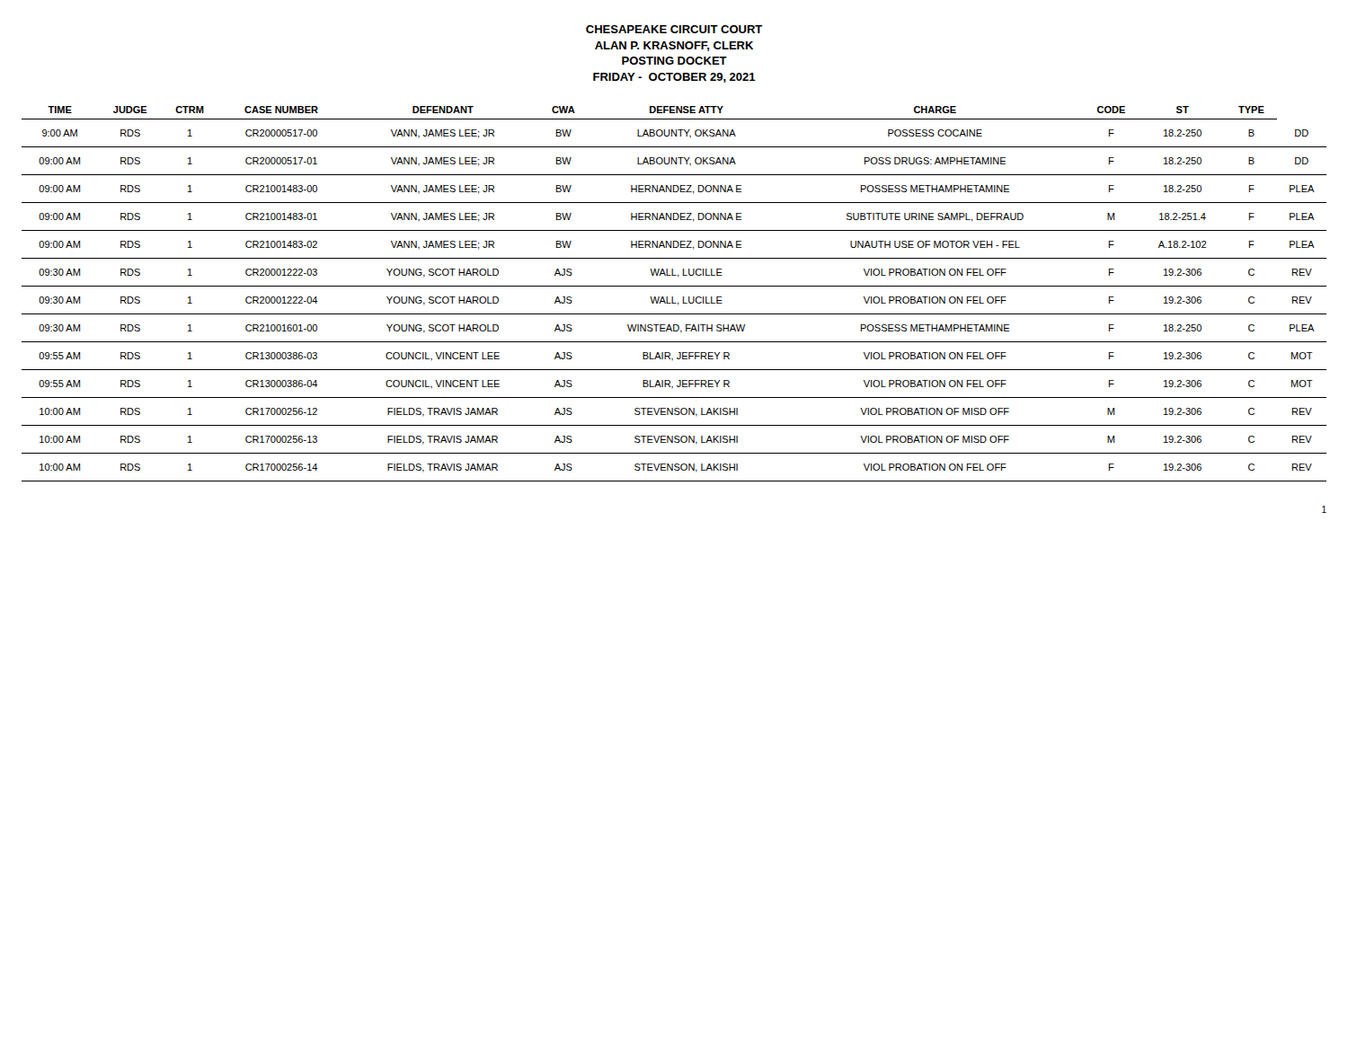CHESAPEAKE CIRCUIT COURT
ALAN P. KRASNOFF, CLERK
POSTING DOCKET
FRIDAY - OCTOBER 29, 2021
| TIME | JUDGE | CTRM | CASE NUMBER | DEFENDANT | CWA | DEFENSE ATTY | CHARGE | CODE | ST | TYPE |
| --- | --- | --- | --- | --- | --- | --- | --- | --- | --- | --- |
| 9:00 AM | RDS | 1 | CR20000517-00 | VANN, JAMES LEE; JR | BW | LABOUNTY, OKSANA | POSSESS COCAINE | F | 18.2-250 | B | DD |
| 09:00 AM | RDS | 1 | CR20000517-01 | VANN, JAMES LEE; JR | BW | LABOUNTY, OKSANA | POSS DRUGS: AMPHETAMINE | F | 18.2-250 | B | DD |
| 09:00 AM | RDS | 1 | CR21001483-00 | VANN, JAMES LEE; JR | BW | HERNANDEZ, DONNA E | POSSESS METHAMPHETAMINE | F | 18.2-250 | F | PLEA |
| 09:00 AM | RDS | 1 | CR21001483-01 | VANN, JAMES LEE; JR | BW | HERNANDEZ, DONNA E | SUBTITUTE URINE SAMPL, DEFRAUD | M | 18.2-251.4 | F | PLEA |
| 09:00 AM | RDS | 1 | CR21001483-02 | VANN, JAMES LEE; JR | BW | HERNANDEZ, DONNA E | UNAUTH USE OF MOTOR VEH - FEL | F | A.18.2-102 | F | PLEA |
| 09:30 AM | RDS | 1 | CR20001222-03 | YOUNG, SCOT HAROLD | AJS | WALL, LUCILLE | VIOL PROBATION ON FEL OFF | F | 19.2-306 | C | REV |
| 09:30 AM | RDS | 1 | CR20001222-04 | YOUNG, SCOT HAROLD | AJS | WALL, LUCILLE | VIOL PROBATION ON FEL OFF | F | 19.2-306 | C | REV |
| 09:30 AM | RDS | 1 | CR21001601-00 | YOUNG, SCOT HAROLD | AJS | WINSTEAD, FAITH SHAW | POSSESS METHAMPHETAMINE | F | 18.2-250 | C | PLEA |
| 09:55 AM | RDS | 1 | CR13000386-03 | COUNCIL, VINCENT LEE | AJS | BLAIR, JEFFREY R | VIOL PROBATION ON FEL OFF | F | 19.2-306 | C | MOT |
| 09:55 AM | RDS | 1 | CR13000386-04 | COUNCIL, VINCENT LEE | AJS | BLAIR, JEFFREY R | VIOL PROBATION ON FEL OFF | F | 19.2-306 | C | MOT |
| 10:00 AM | RDS | 1 | CR17000256-12 | FIELDS, TRAVIS JAMAR | AJS | STEVENSON, LAKISHI | VIOL PROBATION OF MISD OFF | M | 19.2-306 | C | REV |
| 10:00 AM | RDS | 1 | CR17000256-13 | FIELDS, TRAVIS JAMAR | AJS | STEVENSON, LAKISHI | VIOL PROBATION OF MISD OFF | M | 19.2-306 | C | REV |
| 10:00 AM | RDS | 1 | CR17000256-14 | FIELDS, TRAVIS JAMAR | AJS | STEVENSON, LAKISHI | VIOL PROBATION ON FEL OFF | F | 19.2-306 | C | REV |
1